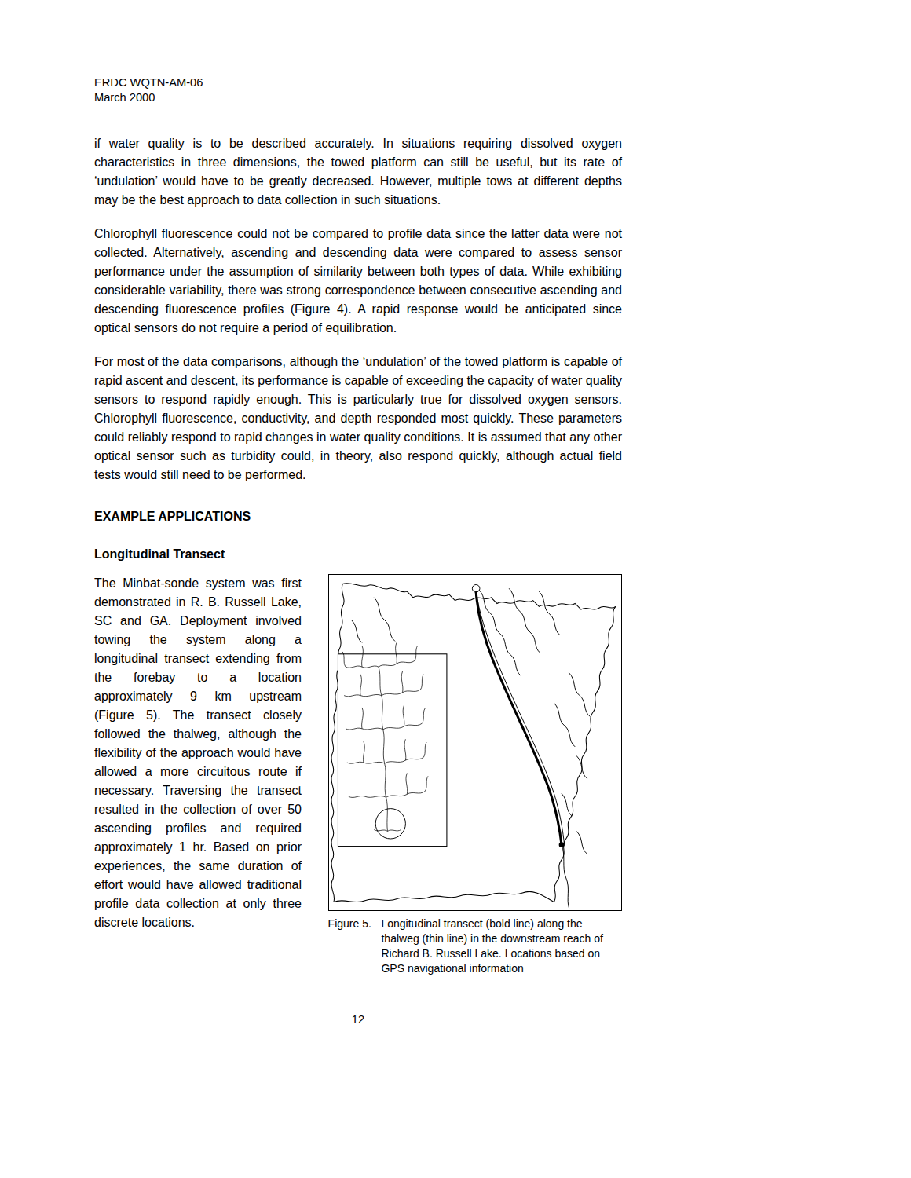ERDC WQTN-AM-06
March 2000
if water quality is to be described accurately. In situations requiring dissolved oxygen characteristics in three dimensions, the towed platform can still be useful, but its rate of ‘undulation’ would have to be greatly decreased. However, multiple tows at different depths may be the best approach to data collection in such situations.
Chlorophyll fluorescence could not be compared to profile data since the latter data were not collected. Alternatively, ascending and descending data were compared to assess sensor performance under the assumption of similarity between both types of data. While exhibiting considerable variability, there was strong correspondence between consecutive ascending and descending fluorescence profiles (Figure 4). A rapid response would be anticipated since optical sensors do not require a period of equilibration.
For most of the data comparisons, although the ‘undulation’ of the towed platform is capable of rapid ascent and descent, its performance is capable of exceeding the capacity of water quality sensors to respond rapidly enough. This is particularly true for dissolved oxygen sensors. Chlorophyll fluorescence, conductivity, and depth responded most quickly. These parameters could reliably respond to rapid changes in water quality conditions. It is assumed that any other optical sensor such as turbidity could, in theory, also respond quickly, although actual field tests would still need to be performed.
EXAMPLE APPLICATIONS
Longitudinal Transect
Figure 5. Longitudinal transect (bold line) along the thalweg (thin line) in the downstream reach of Richard B. Russell Lake. Locations based on GPS navigational information
The Minbat-sonde system was first demonstrated in R. B. Russell Lake, SC and GA. Deployment involved towing the system along a longitudinal transect extending from the forebay to a location approximately 9 km upstream (Figure 5). The transect closely followed the thalweg, although the flexibility of the approach would have allowed a more circuitous route if necessary. Traversing the transect resulted in the collection of over 50 ascending profiles and required approximately 1 hr. Based on prior experiences, the same duration of effort would have allowed traditional profile data collection at only three discrete locations.
12